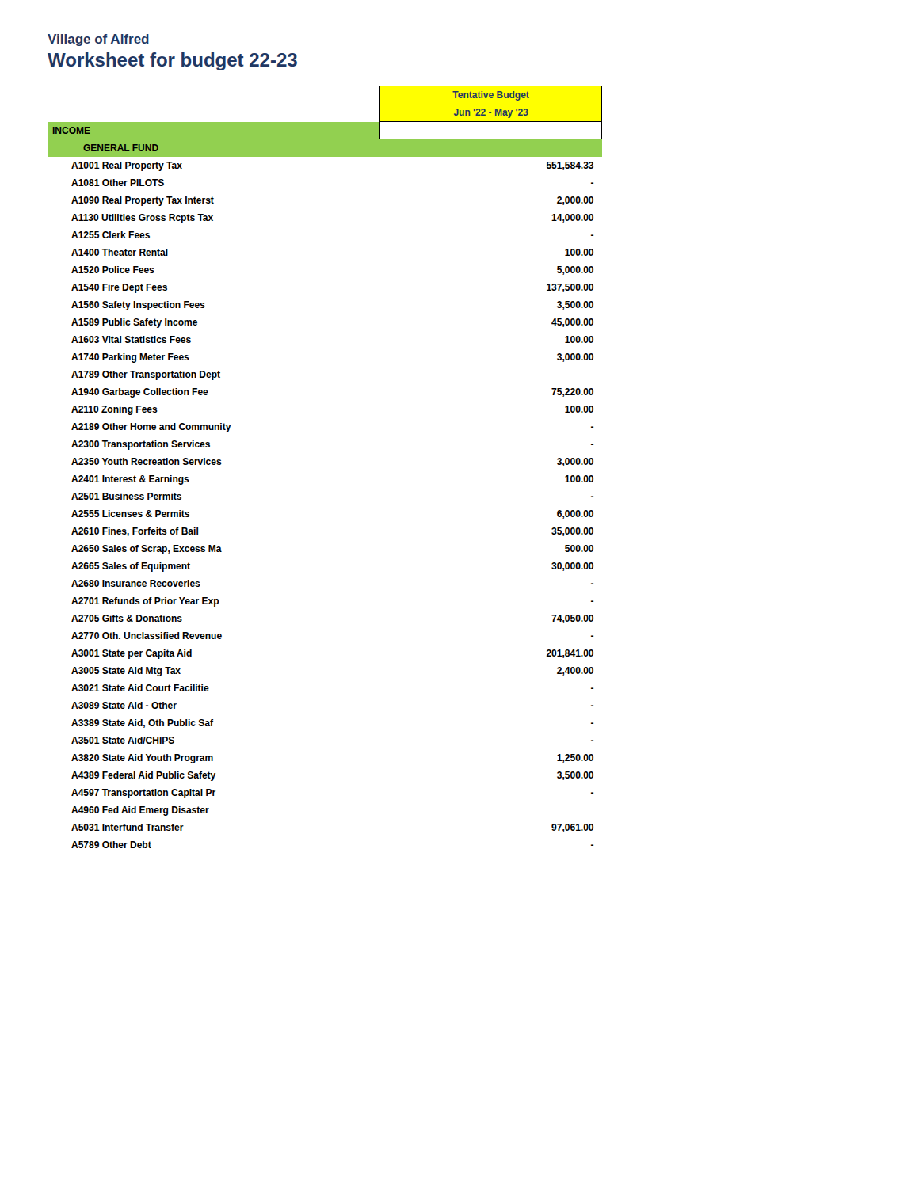Village of Alfred
Worksheet for budget 22-23
| | Tentative Budget |
| | Jun '22 - May '23 |
| INCOME | |
| GENERAL FUND | |
| A1001 Real Property Tax | 551,584.33 |
| A1081 Other PILOTS | - |
| A1090 Real Property Tax Interst | 2,000.00 |
| A1130 Utilities Gross Rcpts Tax | 14,000.00 |
| A1255 Clerk Fees | - |
| A1400 Theater Rental | 100.00 |
| A1520 Police Fees | 5,000.00 |
| A1540 Fire Dept Fees | 137,500.00 |
| A1560 Safety Inspection Fees | 3,500.00 |
| A1589 Public Safety Income | 45,000.00 |
| A1603 Vital Statistics Fees | 100.00 |
| A1740 Parking Meter Fees | 3,000.00 |
| A1789 Other Transportation Dept | |
| A1940 Garbage Collection Fee | 75,220.00 |
| A2110 Zoning Fees | 100.00 |
| A2189 Other Home and Community | - |
| A2300 Transportation Services | - |
| A2350 Youth Recreation Services | 3,000.00 |
| A2401 Interest & Earnings | 100.00 |
| A2501 Business Permits | - |
| A2555 Licenses & Permits | 6,000.00 |
| A2610 Fines, Forfeits of Bail | 35,000.00 |
| A2650 Sales of Scrap, Excess Ma | 500.00 |
| A2665 Sales of Equipment | 30,000.00 |
| A2680 Insurance Recoveries | - |
| A2701 Refunds of Prior Year Exp | - |
| A2705 Gifts & Donations | 74,050.00 |
| A2770 Oth. Unclassified Revenue | - |
| A3001 State per Capita Aid | 201,841.00 |
| A3005 State Aid Mtg Tax | 2,400.00 |
| A3021 State Aid Court Facilitie | - |
| A3089 State Aid - Other | - |
| A3389 State Aid, Oth Public Saf | - |
| A3501 State Aid/CHIPS | - |
| A3820 State Aid Youth Program | 1,250.00 |
| A4389 Federal Aid Public Safety | 3,500.00 |
| A4597 Transportation Capital Pr | - |
| A4960 Fed Aid Emerg Disaster | |
| A5031 Interfund Transfer | 97,061.00 |
| A5789 Other Debt | - |